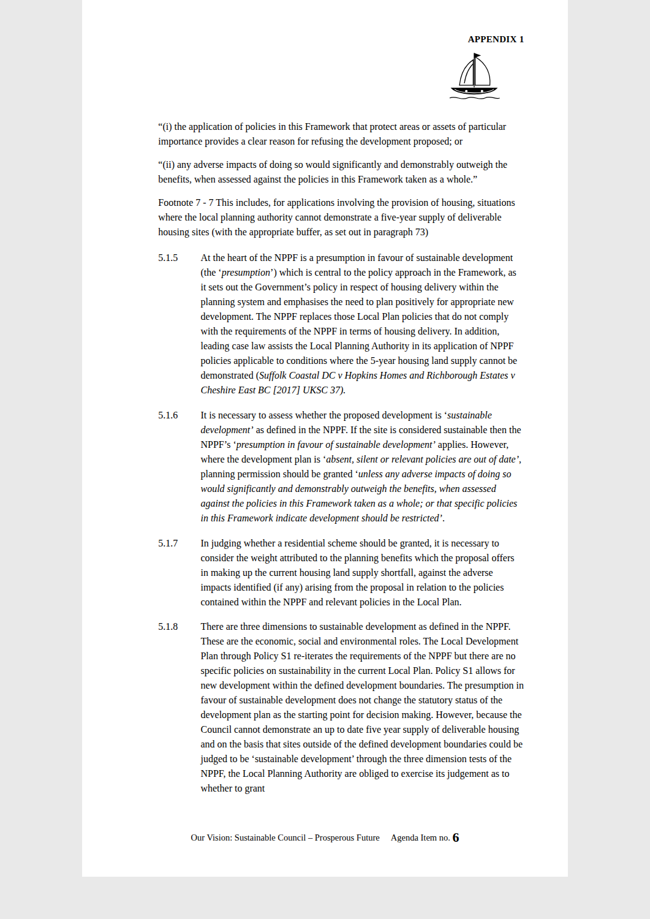APPENDIX 1
“(i) the application of policies in this Framework that protect areas or assets of particular importance provides a clear reason for refusing the development proposed; or
“(ii) any adverse impacts of doing so would significantly and demonstrably outweigh the benefits, when assessed against the policies in this Framework taken as a whole.”
Footnote 7 - 7 This includes, for applications involving the provision of housing, situations where the local planning authority cannot demonstrate a five-year supply of deliverable housing sites (with the appropriate buffer, as set out in paragraph 73)
5.1.5 At the heart of the NPPF is a presumption in favour of sustainable development (the ‘presumption’) which is central to the policy approach in the Framework, as it sets out the Government’s policy in respect of housing delivery within the planning system and emphasises the need to plan positively for appropriate new development. The NPPF replaces those Local Plan policies that do not comply with the requirements of the NPPF in terms of housing delivery. In addition, leading case law assists the Local Planning Authority in its application of NPPF policies applicable to conditions where the 5-year housing land supply cannot be demonstrated (Suffolk Coastal DC v Hopkins Homes and Richborough Estates v Cheshire East BC [2017] UKSC 37).
5.1.6 It is necessary to assess whether the proposed development is ‘sustainable development’ as defined in the NPPF. If the site is considered sustainable then the NPPF’s ‘presumption in favour of sustainable development’ applies. However, where the development plan is ‘absent, silent or relevant policies are out of date’, planning permission should be granted ‘unless any adverse impacts of doing so would significantly and demonstrably outweigh the benefits, when assessed against the policies in this Framework taken as a whole; or that specific policies in this Framework indicate development should be restricted’.
5.1.7 In judging whether a residential scheme should be granted, it is necessary to consider the weight attributed to the planning benefits which the proposal offers in making up the current housing land supply shortfall, against the adverse impacts identified (if any) arising from the proposal in relation to the policies contained within the NPPF and relevant policies in the Local Plan.
5.1.8 There are three dimensions to sustainable development as defined in the NPPF. These are the economic, social and environmental roles. The Local Development Plan through Policy S1 re-iterates the requirements of the NPPF but there are no specific policies on sustainability in the current Local Plan. Policy S1 allows for new development within the defined development boundaries. The presumption in favour of sustainable development does not change the statutory status of the development plan as the starting point for decision making. However, because the Council cannot demonstrate an up to date five year supply of deliverable housing and on the basis that sites outside of the defined development boundaries could be judged to be ‘sustainable development’ through the three dimension tests of the NPPF, the Local Planning Authority are obliged to exercise its judgement as to whether to grant
Our Vision: Sustainable Council – Prosperous Future Agenda Item no. 6